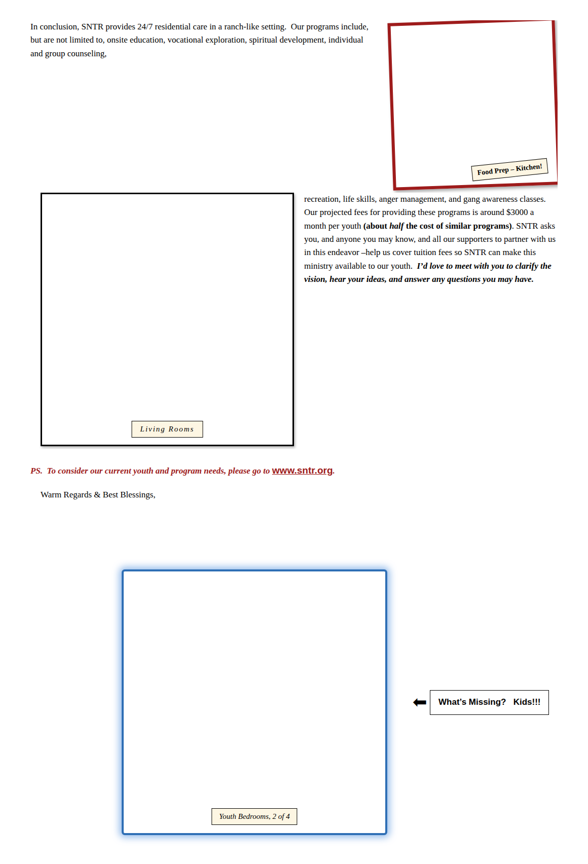Food Prep – Kitchen!
In conclusion, SNTR provides 24/7 residential care in a ranch-like setting. Our programs include, but are not limited to, onsite education, vocational exploration, spiritual development, individual and group counseling,
Living Rooms
recreation, life skills, anger management, and gang awareness classes. Our projected fees for providing these programs is around $3000 a month per youth (about half the cost of similar programs). SNTR asks you, and anyone you may know, and all our supporters to partner with us in this endeavor –help us cover tuition fees so SNTR can make this ministry available to our youth. I’d love to meet with you to clarify the vision, hear your ideas, and answer any questions you may have.
PS. To consider our current youth and program needs, please go to www.sntr.org.
Warm Regards & Best Blessings,
Youth Bedrooms, 2 of 4
⬅
What’s Missing? Kids!!!